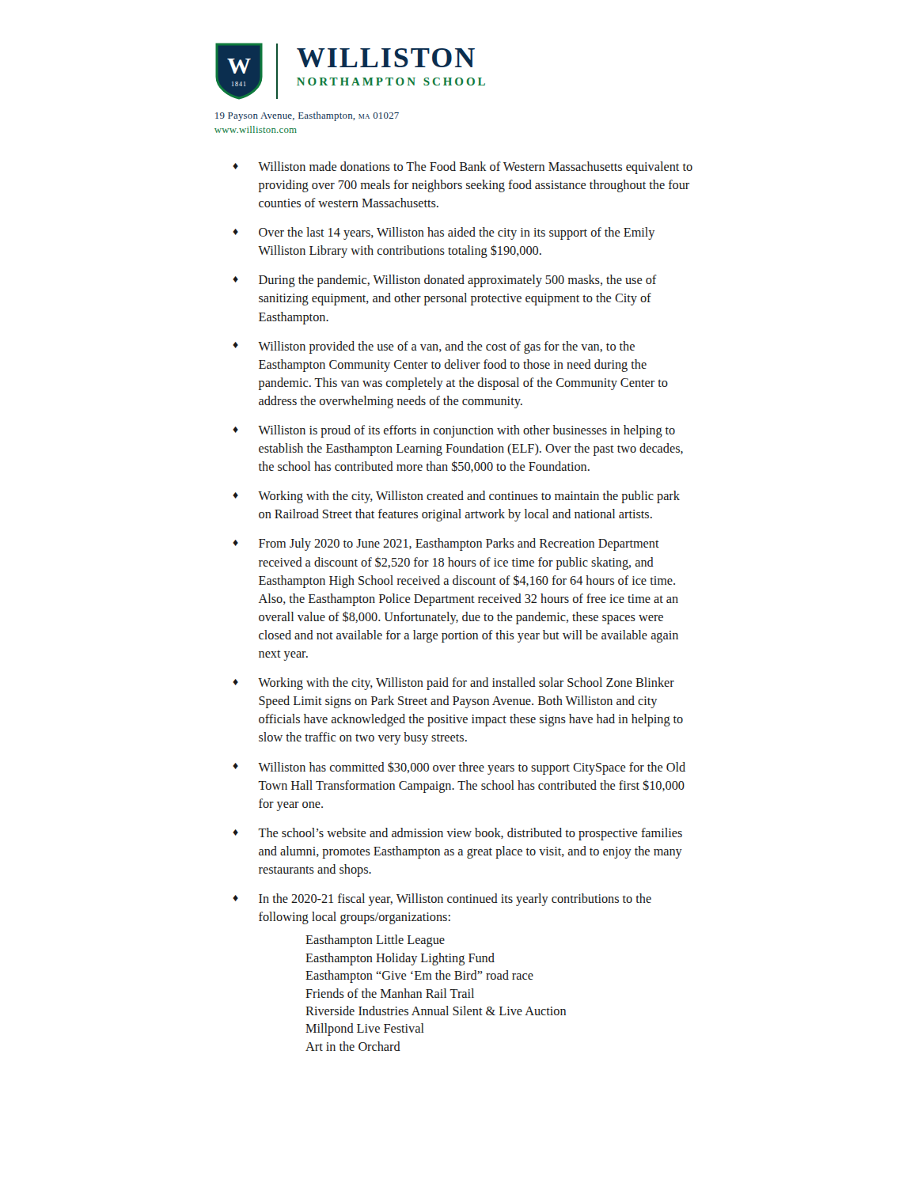W 1841
WILLISTON
NORTHAMPTON SCHOOL
19 Payson Avenue, Easthampton, ma 01027
www.williston.com
Williston made donations to The Food Bank of Western Massachusetts equivalent to providing over 700 meals for neighbors seeking food assistance throughout the four counties of western Massachusetts.
Over the last 14 years, Williston has aided the city in its support of the Emily Williston Library with contributions totaling $190,000.
During the pandemic, Williston donated approximately 500 masks, the use of sanitizing equipment, and other personal protective equipment to the City of Easthampton.
Williston provided the use of a van, and the cost of gas for the van, to the Easthampton Community Center to deliver food to those in need during the pandemic. This van was completely at the disposal of the Community Center to address the overwhelming needs of the community.
Williston is proud of its efforts in conjunction with other businesses in helping to establish the Easthampton Learning Foundation (ELF). Over the past two decades, the school has contributed more than $50,000 to the Foundation.
Working with the city, Williston created and continues to maintain the public park on Railroad Street that features original artwork by local and national artists.
From July 2020 to June 2021, Easthampton Parks and Recreation Department received a discount of $2,520 for 18 hours of ice time for public skating, and Easthampton High School received a discount of $4,160 for 64 hours of ice time. Also, the Easthampton Police Department received 32 hours of free ice time at an overall value of $8,000. Unfortunately, due to the pandemic, these spaces were closed and not available for a large portion of this year but will be available again next year.
Working with the city, Williston paid for and installed solar School Zone Blinker Speed Limit signs on Park Street and Payson Avenue. Both Williston and city officials have acknowledged the positive impact these signs have had in helping to slow the traffic on two very busy streets.
Williston has committed $30,000 over three years to support CitySpace for the Old Town Hall Transformation Campaign. The school has contributed the first $10,000 for year one.
The school’s website and admission view book, distributed to prospective families and alumni, promotes Easthampton as a great place to visit, and to enjoy the many restaurants and shops.
In the 2020-21 fiscal year, Williston continued its yearly contributions to the following local groups/organizations:
Easthampton Little League
Easthampton Holiday Lighting Fund
Easthampton “Give ‘Em the Bird” road race
Friends of the Manhan Rail Trail
Riverside Industries Annual Silent & Live Auction
Millpond Live Festival
Art in the Orchard